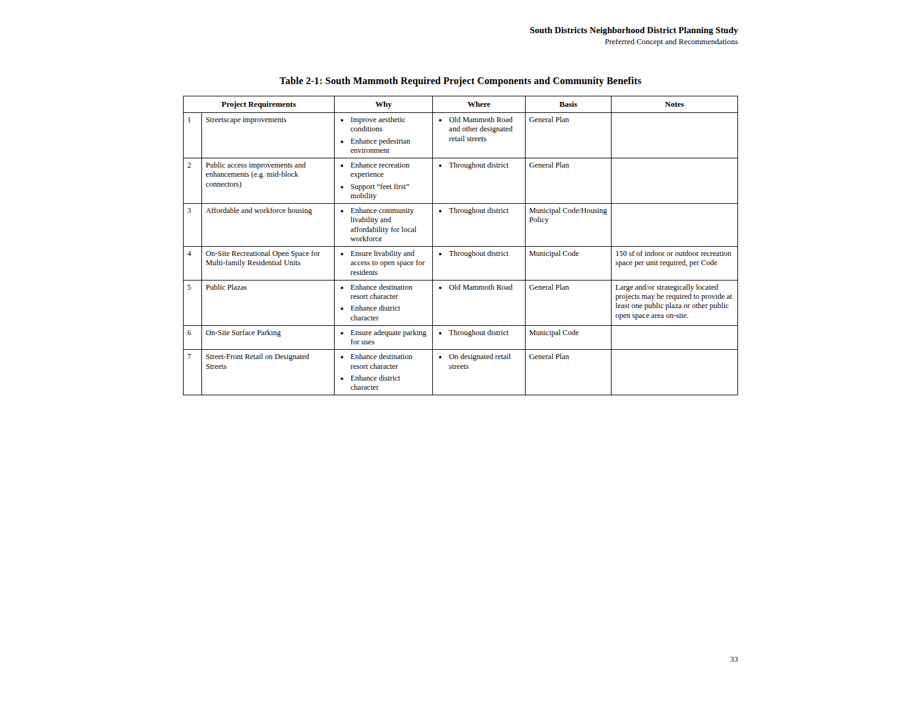South Districts Neighborhood District Planning Study
Preferred Concept and Recommendations
Table 2-1: South Mammoth Required Project Components and Community Benefits
| Project Requirements | Why | Where | Basis | Notes |
| --- | --- | --- | --- | --- |
| 1 | Streetscape improvements | Improve aesthetic conditions Enhance pedestrian environment | Old Mammoth Road and other designated retail streets | General Plan | |
| 2 | Public access improvements and enhancements (e.g. mid-block connectors) | Enhance recreation experience Support “feet first” mobility | Throughout district | General Plan | |
| 3 | Affordable and workforce housing | Enhance community livability and affordability for local workforce | Throughout district | Municipal Code/Housing Policy | |
| 4 | On-Site Recreational Open Space for Multi-family Residential Units | Ensure livability and access to open space for residents | Throughout district | Municipal Code | 150 sf of indoor or outdoor recreation space per unit required, per Code |
| 5 | Public Plazas | Enhance destination resort character Enhance district character | Old Mammoth Road | General Plan | Large and/or strategically located projects may be required to provide at least one public plaza or other public open space area on-site. |
| 6 | On-Site Surface Parking | Ensure adequate parking for uses | Throughout district | Municipal Code | |
| 7 | Street-Front Retail on Designated Streets | Enhance destination resort character Enhance district character | On designated retail streets | General Plan | |
33